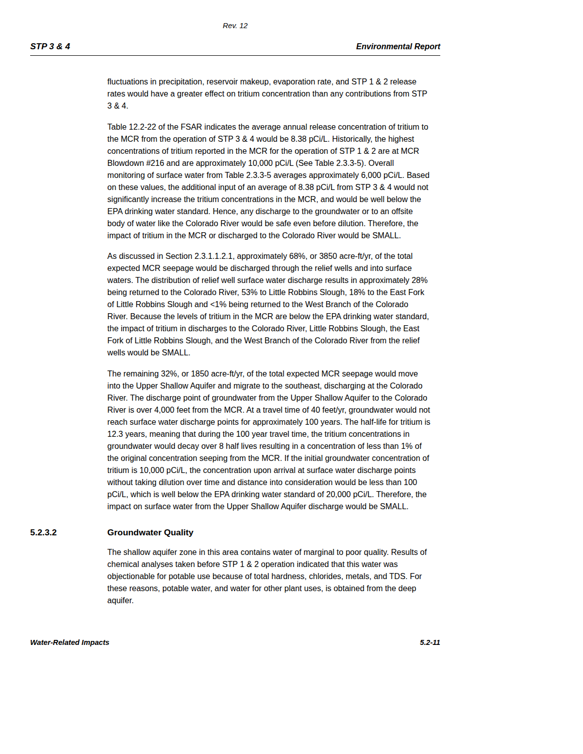Rev. 12
STP 3 & 4
Environmental Report
fluctuations in precipitation, reservoir makeup, evaporation rate, and STP 1 & 2 release rates would have a greater effect on tritium concentration than any contributions from STP 3 & 4.
Table 12.2-22 of the FSAR indicates the average annual release concentration of tritium to the MCR from the operation of STP 3 & 4 would be 8.38 pCi/L. Historically, the highest concentrations of tritium reported in the MCR for the operation of STP 1 & 2 are at MCR Blowdown #216 and are approximately 10,000 pCi/L (See Table 2.3.3-5). Overall monitoring of surface water from Table 2.3.3-5 averages approximately 6,000 pCi/L. Based on these values, the additional input of an average of 8.38 pCi/L from STP 3 & 4 would not significantly increase the tritium concentrations in the MCR, and would be well below the EPA drinking water standard. Hence, any discharge to the groundwater or to an offsite body of water like the Colorado River would be safe even before dilution. Therefore, the impact of tritium in the MCR or discharged to the Colorado River would be SMALL.
As discussed in Section 2.3.1.1.2.1, approximately 68%, or 3850 acre-ft/yr, of the total expected MCR seepage would be discharged through the relief wells and into surface waters. The distribution of relief well surface water discharge results in approximately 28% being returned to the Colorado River, 53% to Little Robbins Slough, 18% to the East Fork of Little Robbins Slough and <1% being returned to the West Branch of the Colorado River. Because the levels of tritium in the MCR are below the EPA drinking water standard, the impact of tritium in discharges to the Colorado River, Little Robbins Slough, the East Fork of Little Robbins Slough, and the West Branch of the Colorado River from the relief wells would be SMALL.
The remaining 32%, or 1850 acre-ft/yr, of the total expected MCR seepage would move into the Upper Shallow Aquifer and migrate to the southeast, discharging at the Colorado River. The discharge point of groundwater from the Upper Shallow Aquifer to the Colorado River is over 4,000 feet from the MCR. At a travel time of 40 feet/yr, groundwater would not reach surface water discharge points for approximately 100 years. The half-life for tritium is 12.3 years, meaning that during the 100 year travel time, the tritium concentrations in groundwater would decay over 8 half lives resulting in a concentration of less than 1% of the original concentration seeping from the MCR. If the initial groundwater concentration of tritium is 10,000 pCi/L, the concentration upon arrival at surface water discharge points without taking dilution over time and distance into consideration would be less than 100 pCi/L, which is well below the EPA drinking water standard of 20,000 pCi/L. Therefore, the impact on surface water from the Upper Shallow Aquifer discharge would be SMALL.
5.2.3.2 Groundwater Quality
The shallow aquifer zone in this area contains water of marginal to poor quality. Results of chemical analyses taken before STP 1 & 2 operation indicated that this water was objectionable for potable use because of total hardness, chlorides, metals, and TDS. For these reasons, potable water, and water for other plant uses, is obtained from the deep aquifer.
Water-Related Impacts
5.2-11